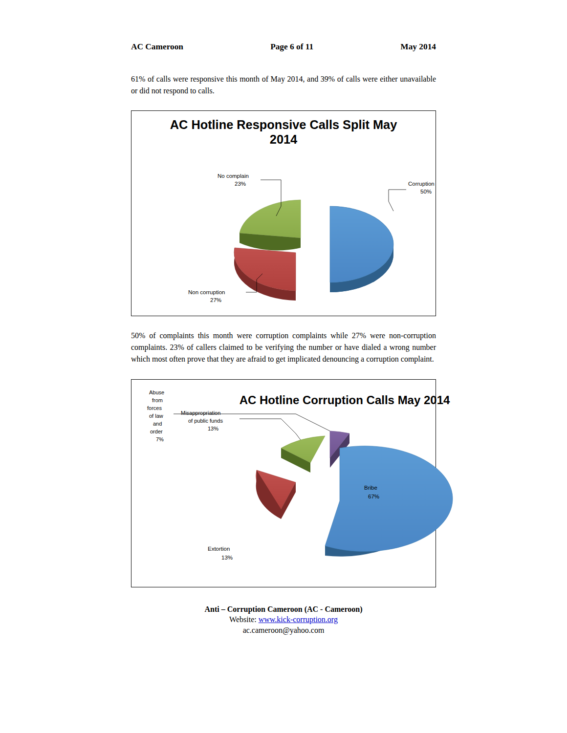AC Cameroon
Page 6 of 11
May 2014
61% of calls were responsive this month of May 2014, and 39% of calls were either unavailable or did not respond to calls.
AC Hotline Responsive Calls Split May
2014
No complain 23% Corruption 50% Non corruption 27%
50% of complaints this month were corruption complaints while 27% were non-corruption complaints. 23% of callers claimed to be verifying the number or have dialed a wrong number which most often prove that they are afraid to get implicated denouncing a corruption complaint.
AC Hotline Corruption Calls May 2014 Abuse from forces of law and order 7% Misappropriation of public funds 13% Bribe 67% Extortion 13%
Anti – Corruption Cameroon (AC - Cameroon)
Website: www.kick-corruption.org
ac.cameroon@yahoo.com